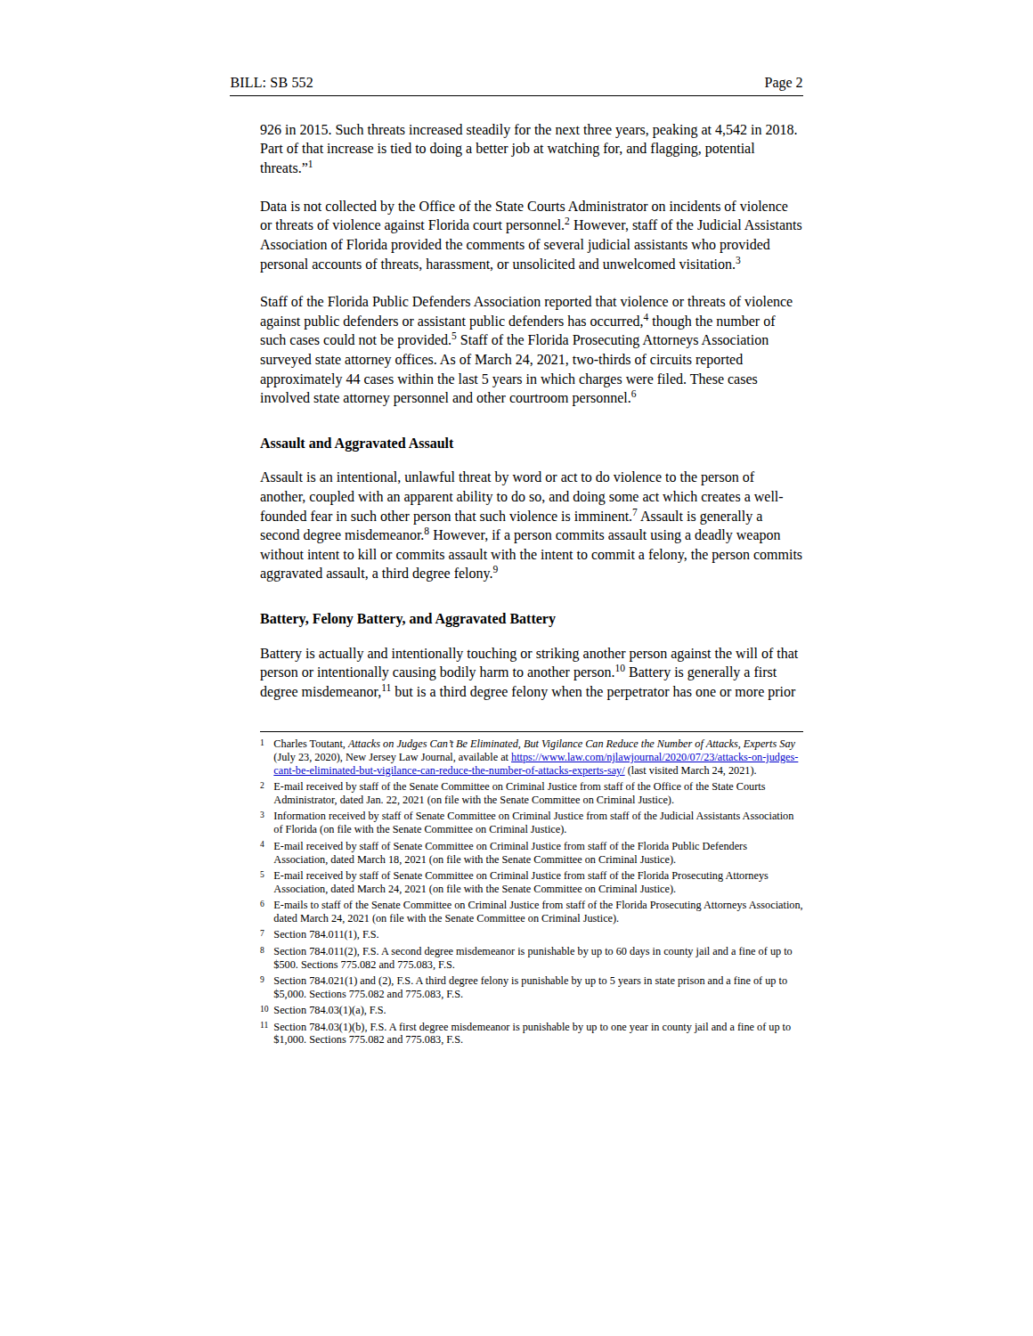BILL: SB 552
Page 2
926 in 2015. Such threats increased steadily for the next three years, peaking at 4,542 in 2018. Part of that increase is tied to doing a better job at watching for, and flagging, potential threats.”1
Data is not collected by the Office of the State Courts Administrator on incidents of violence or threats of violence against Florida court personnel.2 However, staff of the Judicial Assistants Association of Florida provided the comments of several judicial assistants who provided personal accounts of threats, harassment, or unsolicited and unwelcomed visitation.3
Staff of the Florida Public Defenders Association reported that violence or threats of violence against public defenders or assistant public defenders has occurred,4 though the number of such cases could not be provided.5 Staff of the Florida Prosecuting Attorneys Association surveyed state attorney offices. As of March 24, 2021, two-thirds of circuits reported approximately 44 cases within the last 5 years in which charges were filed. These cases involved state attorney personnel and other courtroom personnel.6
Assault and Aggravated Assault
Assault is an intentional, unlawful threat by word or act to do violence to the person of another, coupled with an apparent ability to do so, and doing some act which creates a well-founded fear in such other person that such violence is imminent.7 Assault is generally a second degree misdemeanor.8 However, if a person commits assault using a deadly weapon without intent to kill or commits assault with the intent to commit a felony, the person commits aggravated assault, a third degree felony.9
Battery, Felony Battery, and Aggravated Battery
Battery is actually and intentionally touching or striking another person against the will of that person or intentionally causing bodily harm to another person.10 Battery is generally a first degree misdemeanor,11 but is a third degree felony when the perpetrator has one or more prior
1 Charles Toutant, Attacks on Judges Can’t Be Eliminated, But Vigilance Can Reduce the Number of Attacks, Experts Say (July 23, 2020), New Jersey Law Journal, available at https://www.law.com/njlawjournal/2020/07/23/attacks-on-judges-cant-be-eliminated-but-vigilance-can-reduce-the-number-of-attacks-experts-say/ (last visited March 24, 2021).
2 E-mail received by staff of the Senate Committee on Criminal Justice from staff of the Office of the State Courts Administrator, dated Jan. 22, 2021 (on file with the Senate Committee on Criminal Justice).
3 Information received by staff of Senate Committee on Criminal Justice from staff of the Judicial Assistants Association of Florida (on file with the Senate Committee on Criminal Justice).
4 E-mail received by staff of Senate Committee on Criminal Justice from staff of the Florida Public Defenders Association, dated March 18, 2021 (on file with the Senate Committee on Criminal Justice).
5 E-mail received by staff of Senate Committee on Criminal Justice from staff of the Florida Prosecuting Attorneys Association, dated March 24, 2021 (on file with the Senate Committee on Criminal Justice).
6 E-mails to staff of the Senate Committee on Criminal Justice from staff of the Florida Prosecuting Attorneys Association, dated March 24, 2021 (on file with the Senate Committee on Criminal Justice).
7 Section 784.011(1), F.S.
8 Section 784.011(2), F.S. A second degree misdemeanor is punishable by up to 60 days in county jail and a fine of up to $500. Sections 775.082 and 775.083, F.S.
9 Section 784.021(1) and (2), F.S. A third degree felony is punishable by up to 5 years in state prison and a fine of up to $5,000. Sections 775.082 and 775.083, F.S.
10 Section 784.03(1)(a), F.S.
11 Section 784.03(1)(b), F.S. A first degree misdemeanor is punishable by up to one year in county jail and a fine of up to $1,000. Sections 775.082 and 775.083, F.S.